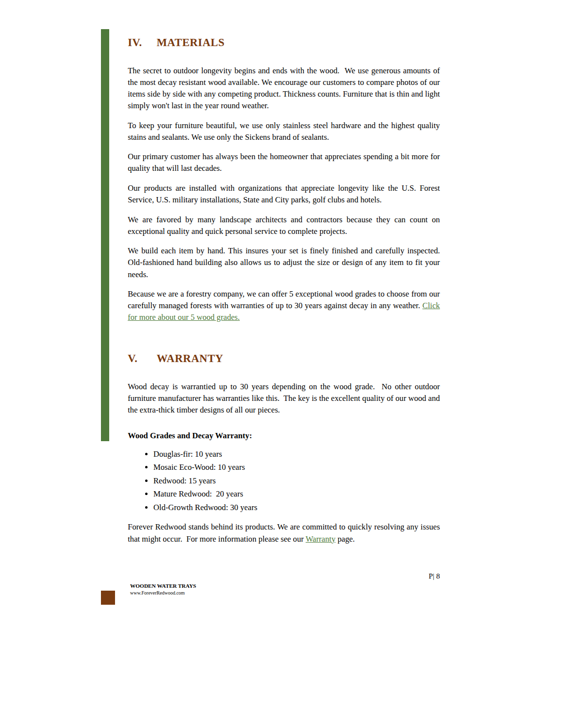IV. MATERIALS
The secret to outdoor longevity begins and ends with the wood. We use generous amounts of the most decay resistant wood available. We encourage our customers to compare photos of our items side by side with any competing product. Thickness counts. Furniture that is thin and light simply won't last in the year round weather.
To keep your furniture beautiful, we use only stainless steel hardware and the highest quality stains and sealants. We use only the Sickens brand of sealants.
Our primary customer has always been the homeowner that appreciates spending a bit more for quality that will last decades.
Our products are installed with organizations that appreciate longevity like the U.S. Forest Service, U.S. military installations, State and City parks, golf clubs and hotels.
We are favored by many landscape architects and contractors because they can count on exceptional quality and quick personal service to complete projects.
We build each item by hand. This insures your set is finely finished and carefully inspected. Old-fashioned hand building also allows us to adjust the size or design of any item to fit your needs.
Because we are a forestry company, we can offer 5 exceptional wood grades to choose from our carefully managed forests with warranties of up to 30 years against decay in any weather. Click for more about our 5 wood grades.
V. WARRANTY
Wood decay is warrantied up to 30 years depending on the wood grade. No other outdoor furniture manufacturer has warranties like this. The key is the excellent quality of our wood and the extra-thick timber designs of all our pieces.
Wood Grades and Decay Warranty:
Douglas-fir: 10 years
Mosaic Eco-Wood: 10 years
Redwood: 15 years
Mature Redwood: 20 years
Old-Growth Redwood: 30 years
Forever Redwood stands behind its products. We are committed to quickly resolving any issues that might occur. For more information please see our Warranty page.
P| 8
WOODEN WATER TRAYS
www.ForeverRedwood.com